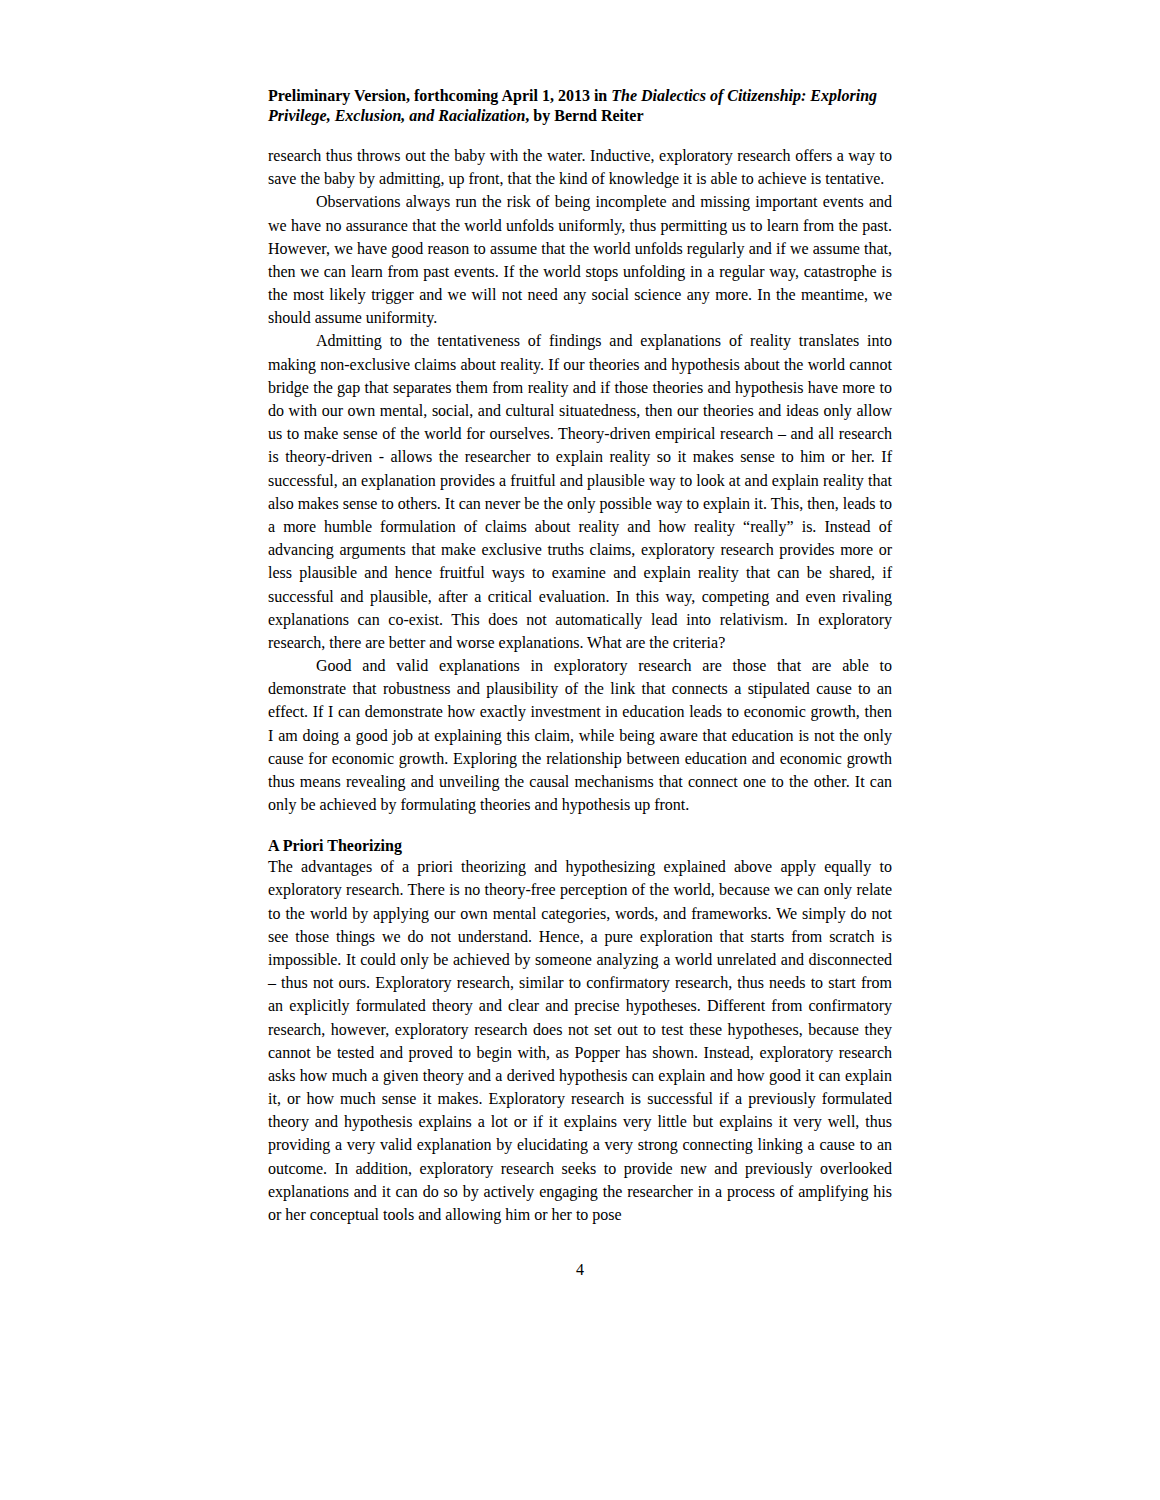Preliminary Version, forthcoming April 1, 2013 in The Dialectics of Citizenship: Exploring Privilege, Exclusion, and Racialization, by Bernd Reiter
research thus throws out the baby with the water. Inductive, exploratory research offers a way to save the baby by admitting, up front, that the kind of knowledge it is able to achieve is tentative.
Observations always run the risk of being incomplete and missing important events and we have no assurance that the world unfolds uniformly, thus permitting us to learn from the past. However, we have good reason to assume that the world unfolds regularly and if we assume that, then we can learn from past events. If the world stops unfolding in a regular way, catastrophe is the most likely trigger and we will not need any social science any more. In the meantime, we should assume uniformity.
Admitting to the tentativeness of findings and explanations of reality translates into making non-exclusive claims about reality. If our theories and hypothesis about the world cannot bridge the gap that separates them from reality and if those theories and hypothesis have more to do with our own mental, social, and cultural situatedness, then our theories and ideas only allow us to make sense of the world for ourselves. Theory-driven empirical research – and all research is theory-driven - allows the researcher to explain reality so it makes sense to him or her. If successful, an explanation provides a fruitful and plausible way to look at and explain reality that also makes sense to others. It can never be the only possible way to explain it. This, then, leads to a more humble formulation of claims about reality and how reality “really” is. Instead of advancing arguments that make exclusive truths claims, exploratory research provides more or less plausible and hence fruitful ways to examine and explain reality that can be shared, if successful and plausible, after a critical evaluation. In this way, competing and even rivaling explanations can co-exist. This does not automatically lead into relativism. In exploratory research, there are better and worse explanations. What are the criteria?
Good and valid explanations in exploratory research are those that are able to demonstrate that robustness and plausibility of the link that connects a stipulated cause to an effect. If I can demonstrate how exactly investment in education leads to economic growth, then I am doing a good job at explaining this claim, while being aware that education is not the only cause for economic growth. Exploring the relationship between education and economic growth thus means revealing and unveiling the causal mechanisms that connect one to the other. It can only be achieved by formulating theories and hypothesis up front.
A Priori Theorizing
The advantages of a priori theorizing and hypothesizing explained above apply equally to exploratory research. There is no theory-free perception of the world, because we can only relate to the world by applying our own mental categories, words, and frameworks. We simply do not see those things we do not understand. Hence, a pure exploration that starts from scratch is impossible. It could only be achieved by someone analyzing a world unrelated and disconnected – thus not ours. Exploratory research, similar to confirmatory research, thus needs to start from an explicitly formulated theory and clear and precise hypotheses. Different from confirmatory research, however, exploratory research does not set out to test these hypotheses, because they cannot be tested and proved to begin with, as Popper has shown. Instead, exploratory research asks how much a given theory and a derived hypothesis can explain and how good it can explain it, or how much sense it makes. Exploratory research is successful if a previously formulated theory and hypothesis explains a lot or if it explains very little but explains it very well, thus providing a very valid explanation by elucidating a very strong connecting linking a cause to an outcome. In addition, exploratory research seeks to provide new and previously overlooked explanations and it can do so by actively engaging the researcher in a process of amplifying his or her conceptual tools and allowing him or her to pose
4